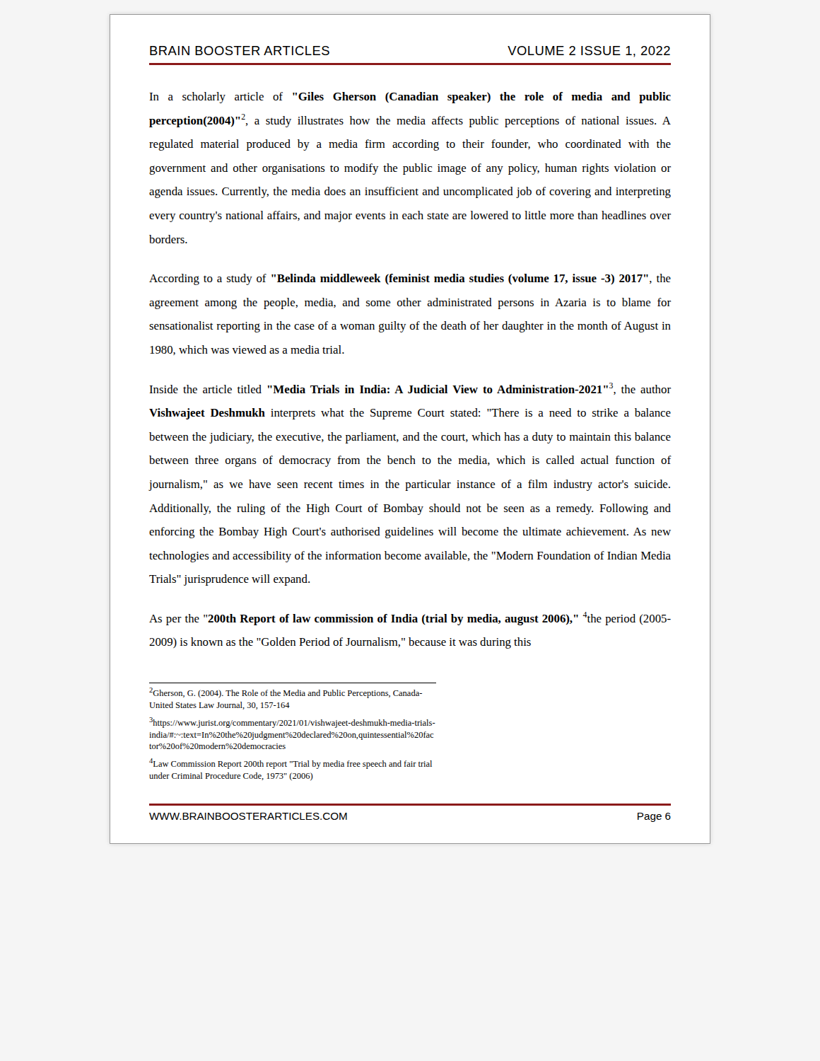BRAIN BOOSTER ARTICLES VOLUME 2 ISSUE 1, 2022
In a scholarly article of "Giles Gherson (Canadian speaker) the role of media and public perception(2004)"2, a study illustrates how the media affects public perceptions of national issues. A regulated material produced by a media firm according to their founder, who coordinated with the government and other organisations to modify the public image of any policy, human rights violation or agenda issues. Currently, the media does an insufficient and uncomplicated job of covering and interpreting every country's national affairs, and major events in each state are lowered to little more than headlines over borders.
According to a study of "Belinda middleweek (feminist media studies (volume 17, issue -3) 2017", the agreement among the people, media, and some other administrated persons in Azaria is to blame for sensationalist reporting in the case of a woman guilty of the death of her daughter in the month of August in 1980, which was viewed as a media trial.
Inside the article titled "Media Trials in India: A Judicial View to Administration-2021"3, the author Vishwajeet Deshmukh interprets what the Supreme Court stated: "There is a need to strike a balance between the judiciary, the executive, the parliament, and the court, which has a duty to maintain this balance between three organs of democracy from the bench to the media, which is called actual function of journalism," as we have seen recent times in the particular instance of a film industry actor's suicide. Additionally, the ruling of the High Court of Bombay should not be seen as a remedy. Following and enforcing the Bombay High Court's authorised guidelines will become the ultimate achievement. As new technologies and accessibility of the information become available, the "Modern Foundation of Indian Media Trials" jurisprudence will expand.
As per the "200th Report of law commission of India (trial by media, august 2006)," 4the period (2005-2009) is known as the "Golden Period of Journalism," because it was during this
2Gherson, G. (2004). The Role of the Media and Public Perceptions, Canada-United States Law Journal, 30, 157-164
3https://www.jurist.org/commentary/2021/01/vishwajeet-deshmukh-media-trials-india/#:~:text=In%20the%20judgment%20declared%20on,quintessential%20factor%20of%20modern%20democracies
4Law Commission Report 200th report "Trial by media free speech and fair trial under Criminal Procedure Code, 1973" (2006)
WWW.BRAINBOOSTERARTICLES.COM Page 6